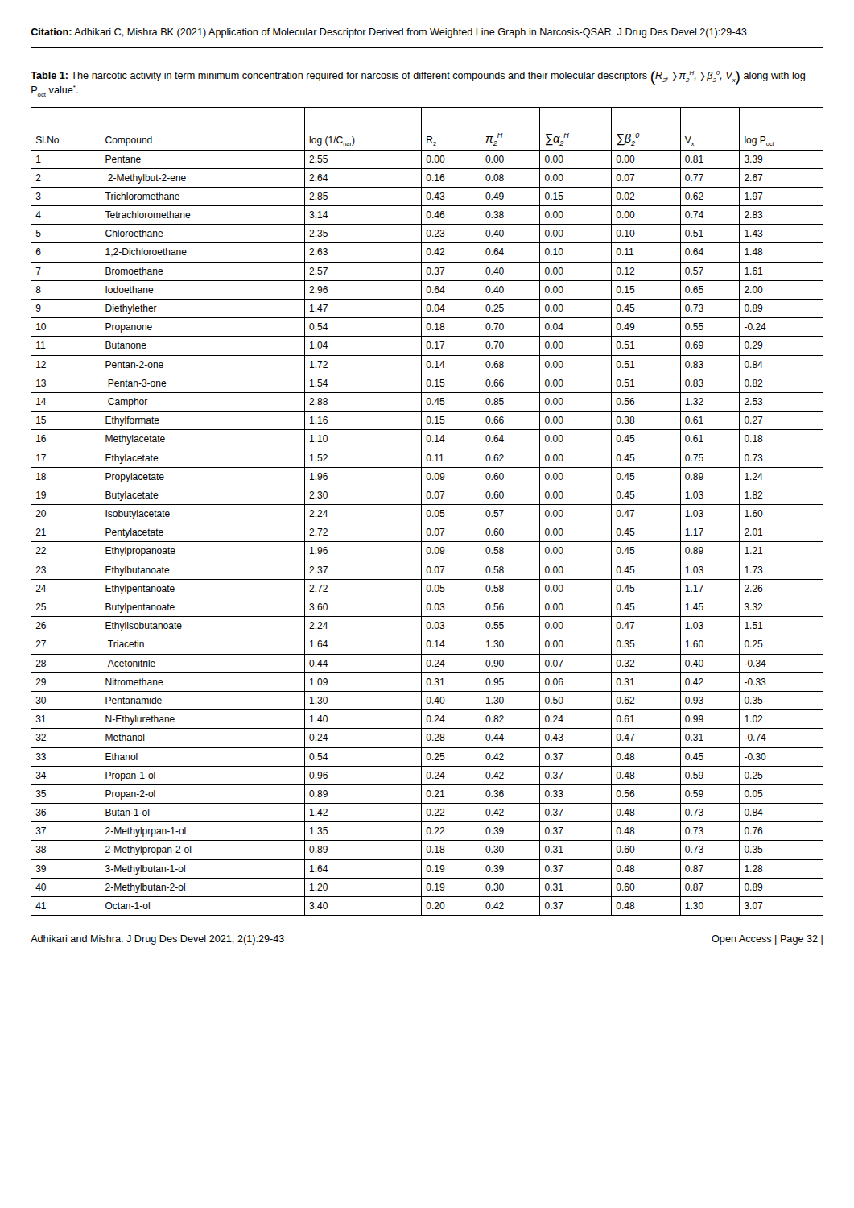Citation: Adhikari C, Mishra BK (2021) Application of Molecular Descriptor Derived from Weighted Line Graph in Narcosis-QSAR. J Drug Des Devel 2(1):29-43
Table 1: The narcotic activity in term minimum concentration required for narcosis of different compounds and their molecular descriptors (R2, ∑π2H, ∑β20, Vx) along with log Poct value*.
| Sl.No | Compound | log (1/C nar ) | R 2 | π 2 H | ∑α 2 H | ∑β 2 0 | V x | log P oct |
| --- | --- | --- | --- | --- | --- | --- | --- | --- |
| 1 | Pentane | 2.55 | 0.00 | 0.00 | 0.00 | 0.00 | 0.81 | 3.39 |
| 2 | 2-Methylbut-2-ene | 2.64 | 0.16 | 0.08 | 0.00 | 0.07 | 0.77 | 2.67 |
| 3 | Trichloromethane | 2.85 | 0.43 | 0.49 | 0.15 | 0.02 | 0.62 | 1.97 |
| 4 | Tetrachloromethane | 3.14 | 0.46 | 0.38 | 0.00 | 0.00 | 0.74 | 2.83 |
| 5 | Chloroethane | 2.35 | 0.23 | 0.40 | 0.00 | 0.10 | 0.51 | 1.43 |
| 6 | 1,2-Dichloroethane | 2.63 | 0.42 | 0.64 | 0.10 | 0.11 | 0.64 | 1.48 |
| 7 | Bromoethane | 2.57 | 0.37 | 0.40 | 0.00 | 0.12 | 0.57 | 1.61 |
| 8 | Iodoethane | 2.96 | 0.64 | 0.40 | 0.00 | 0.15 | 0.65 | 2.00 |
| 9 | Diethylether | 1.47 | 0.04 | 0.25 | 0.00 | 0.45 | 0.73 | 0.89 |
| 10 | Propanone | 0.54 | 0.18 | 0.70 | 0.04 | 0.49 | 0.55 | -0.24 |
| 11 | Butanone | 1.04 | 0.17 | 0.70 | 0.00 | 0.51 | 0.69 | 0.29 |
| 12 | Pentan-2-one | 1.72 | 0.14 | 0.68 | 0.00 | 0.51 | 0.83 | 0.84 |
| 13 | Pentan-3-one | 1.54 | 0.15 | 0.66 | 0.00 | 0.51 | 0.83 | 0.82 |
| 14 | Camphor | 2.88 | 0.45 | 0.85 | 0.00 | 0.56 | 1.32 | 2.53 |
| 15 | Ethylformate | 1.16 | 0.15 | 0.66 | 0.00 | 0.38 | 0.61 | 0.27 |
| 16 | Methylacetate | 1.10 | 0.14 | 0.64 | 0.00 | 0.45 | 0.61 | 0.18 |
| 17 | Ethylacetate | 1.52 | 0.11 | 0.62 | 0.00 | 0.45 | 0.75 | 0.73 |
| 18 | Propylacetate | 1.96 | 0.09 | 0.60 | 0.00 | 0.45 | 0.89 | 1.24 |
| 19 | Butylacetate | 2.30 | 0.07 | 0.60 | 0.00 | 0.45 | 1.03 | 1.82 |
| 20 | Isobutylacetate | 2.24 | 0.05 | 0.57 | 0.00 | 0.47 | 1.03 | 1.60 |
| 21 | Pentylacetate | 2.72 | 0.07 | 0.60 | 0.00 | 0.45 | 1.17 | 2.01 |
| 22 | Ethylpropanoate | 1.96 | 0.09 | 0.58 | 0.00 | 0.45 | 0.89 | 1.21 |
| 23 | Ethylbutanoate | 2.37 | 0.07 | 0.58 | 0.00 | 0.45 | 1.03 | 1.73 |
| 24 | Ethylpentanoate | 2.72 | 0.05 | 0.58 | 0.00 | 0.45 | 1.17 | 2.26 |
| 25 | Butylpentanoate | 3.60 | 0.03 | 0.56 | 0.00 | 0.45 | 1.45 | 3.32 |
| 26 | Ethylisobutanoate | 2.24 | 0.03 | 0.55 | 0.00 | 0.47 | 1.03 | 1.51 |
| 27 | Triacetin | 1.64 | 0.14 | 1.30 | 0.00 | 0.35 | 1.60 | 0.25 |
| 28 | Acetonitrile | 0.44 | 0.24 | 0.90 | 0.07 | 0.32 | 0.40 | -0.34 |
| 29 | Nitromethane | 1.09 | 0.31 | 0.95 | 0.06 | 0.31 | 0.42 | -0.33 |
| 30 | Pentanamide | 1.30 | 0.40 | 1.30 | 0.50 | 0.62 | 0.93 | 0.35 |
| 31 | N-Ethylurethane | 1.40 | 0.24 | 0.82 | 0.24 | 0.61 | 0.99 | 1.02 |
| 32 | Methanol | 0.24 | 0.28 | 0.44 | 0.43 | 0.47 | 0.31 | -0.74 |
| 33 | Ethanol | 0.54 | 0.25 | 0.42 | 0.37 | 0.48 | 0.45 | -0.30 |
| 34 | Propan-1-ol | 0.96 | 0.24 | 0.42 | 0.37 | 0.48 | 0.59 | 0.25 |
| 35 | Propan-2-ol | 0.89 | 0.21 | 0.36 | 0.33 | 0.56 | 0.59 | 0.05 |
| 36 | Butan-1-ol | 1.42 | 0.22 | 0.42 | 0.37 | 0.48 | 0.73 | 0.84 |
| 37 | 2-Methylprpan-1-ol | 1.35 | 0.22 | 0.39 | 0.37 | 0.48 | 0.73 | 0.76 |
| 38 | 2-Methylpropan-2-ol | 0.89 | 0.18 | 0.30 | 0.31 | 0.60 | 0.73 | 0.35 |
| 39 | 3-Methylbutan-1-ol | 1.64 | 0.19 | 0.39 | 0.37 | 0.48 | 0.87 | 1.28 |
| 40 | 2-Methylbutan-2-ol | 1.20 | 0.19 | 0.30 | 0.31 | 0.60 | 0.87 | 0.89 |
| 41 | Octan-1-ol | 3.40 | 0.20 | 0.42 | 0.37 | 0.48 | 1.30 | 3.07 |
Adhikari and Mishra. J Drug Des Devel 2021, 2(1):29-43
Open Access | Page 32 |